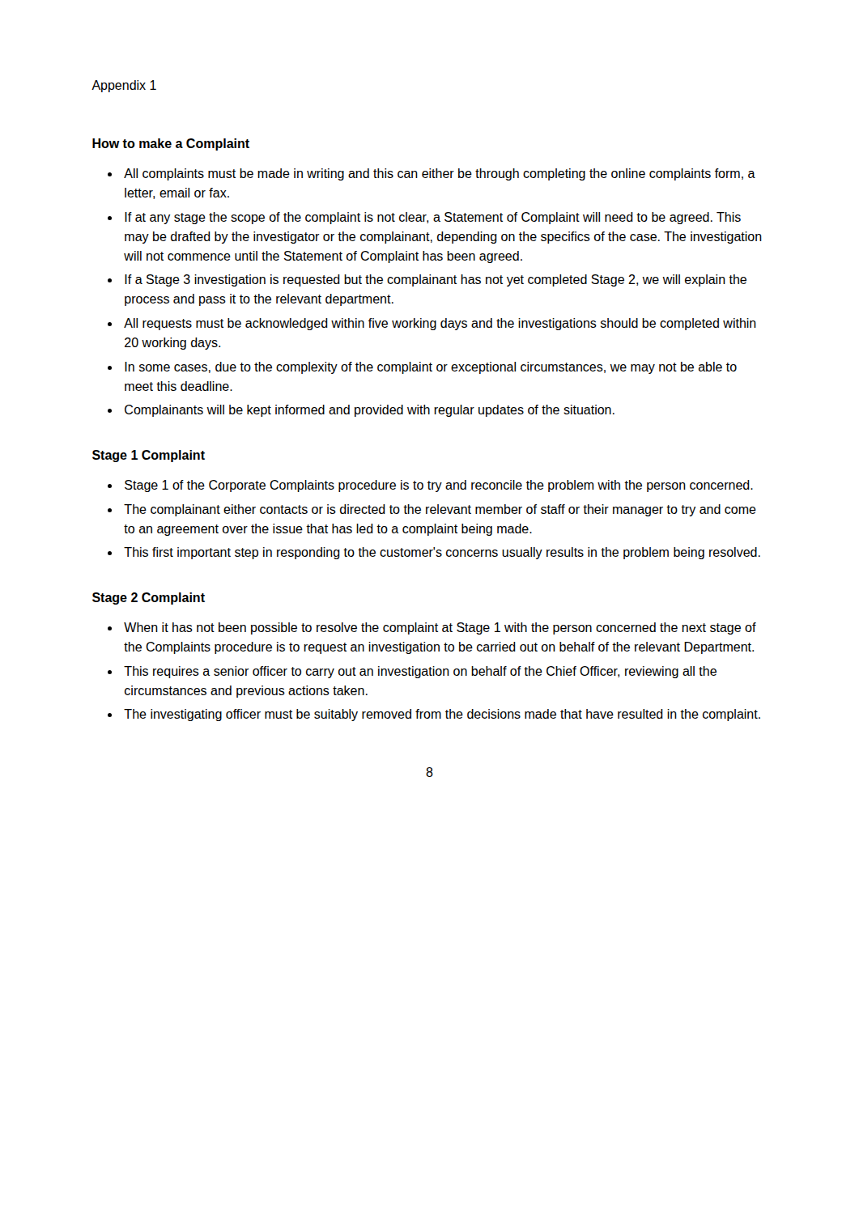Appendix 1
How to make a Complaint
All complaints must be made in writing and this can either be through completing the online complaints form, a letter, email or fax.
If at any stage the scope of the complaint is not clear, a Statement of Complaint will need to be agreed. This may be drafted by the investigator or the complainant, depending on the specifics of the case. The investigation will not commence until the Statement of Complaint has been agreed.
If a Stage 3 investigation is requested but the complainant has not yet completed Stage 2, we will explain the process and pass it to the relevant department.
All requests must be acknowledged within five working days and the investigations should be completed within 20 working days.
In some cases, due to the complexity of the complaint or exceptional circumstances, we may not be able to meet this deadline.
Complainants will be kept informed and provided with regular updates of the situation.
Stage 1 Complaint
Stage 1 of the Corporate Complaints procedure is to try and reconcile the problem with the person concerned.
The complainant either contacts or is directed to the relevant member of staff or their manager to try and come to an agreement over the issue that has led to a complaint being made.
This first important step in responding to the customer's concerns usually results in the problem being resolved.
Stage 2 Complaint
When it has not been possible to resolve the complaint at Stage 1 with the person concerned the next stage of the Complaints procedure is to request an investigation to be carried out on behalf of the relevant Department.
This requires a senior officer to carry out an investigation on behalf of the Chief Officer, reviewing all the circumstances and previous actions taken.
The investigating officer must be suitably removed from the decisions made that have resulted in the complaint.
8